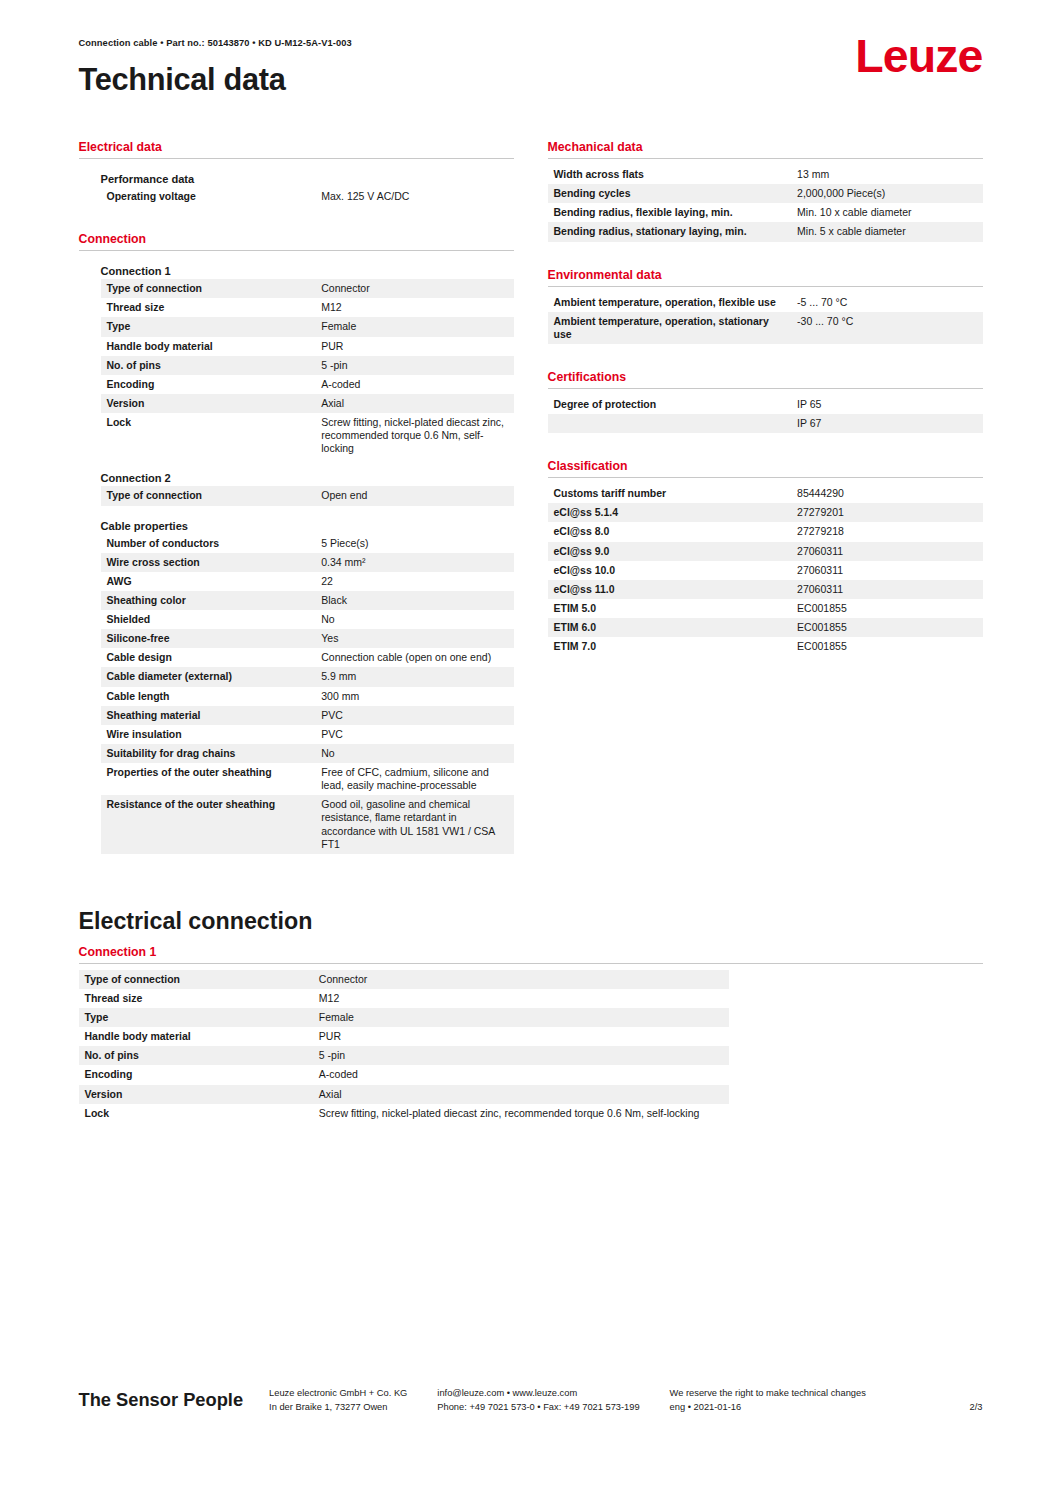Connection cable • Part no.: 50143870 • KD U-M12-5A-V1-003
Technical data
Leuze
Electrical data
Performance data
| Operating voltage | Max. 125 V AC/DC |
Connection
Connection 1
| Type of connection | Connector |
| Thread size | M12 |
| Type | Female |
| Handle body material | PUR |
| No. of pins | 5 -pin |
| Encoding | A-coded |
| Version | Axial |
| Lock | Screw fitting, nickel-plated diecast zinc, recommended torque 0.6 Nm, self-locking |
Connection 2
| Type of connection | Open end |
Cable properties
| Number of conductors | 5 Piece(s) |
| Wire cross section | 0.34 mm² |
| AWG | 22 |
| Sheathing color | Black |
| Shielded | No |
| Silicone-free | Yes |
| Cable design | Connection cable (open on one end) |
| Cable diameter (external) | 5.9 mm |
| Cable length | 300 mm |
| Sheathing material | PVC |
| Wire insulation | PVC |
| Suitability for drag chains | No |
| Properties of the outer sheathing | Free of CFC, cadmium, silicone and lead, easily machine-processable |
| Resistance of the outer sheathing | Good oil, gasoline and chemical resistance, flame retardant in accordance with UL 1581 VW1 / CSA FT1 |
Mechanical data
| Width across flats | 13 mm |
| Bending cycles | 2,000,000 Piece(s) |
| Bending radius, flexible laying, min. | Min. 10 x cable diameter |
| Bending radius, stationary laying, min. | Min. 5 x cable diameter |
Environmental data
| Ambient temperature, operation, flexible use | -5 ... 70 °C |
| Ambient temperature, operation, stationary use | -30 ... 70 °C |
Certifications
| Degree of protection | IP 65 |
| | IP 67 |
Classification
| Customs tariff number | 85444290 |
| eCl@ss 5.1.4 | 27279201 |
| eCl@ss 8.0 | 27279218 |
| eCl@ss 9.0 | 27060311 |
| eCl@ss 10.0 | 27060311 |
| eCl@ss 11.0 | 27060311 |
| ETIM 5.0 | EC001855 |
| ETIM 6.0 | EC001855 |
| ETIM 7.0 | EC001855 |
Electrical connection
Connection 1
| Type of connection | Connector |
| Thread size | M12 |
| Type | Female |
| Handle body material | PUR |
| No. of pins | 5 -pin |
| Encoding | A-coded |
| Version | Axial |
| Lock | Screw fitting, nickel-plated diecast zinc, recommended torque 0.6 Nm, self-locking |
The Sensor People
Leuze electronic GmbH + Co. KG
In der Braike 1, 73277 Owen
info@leuze.com • www.leuze.com
Phone: +49 7021 573-0 • Fax: +49 7021 573-199
We reserve the right to make technical changes
eng • 2021-01-16
2/3